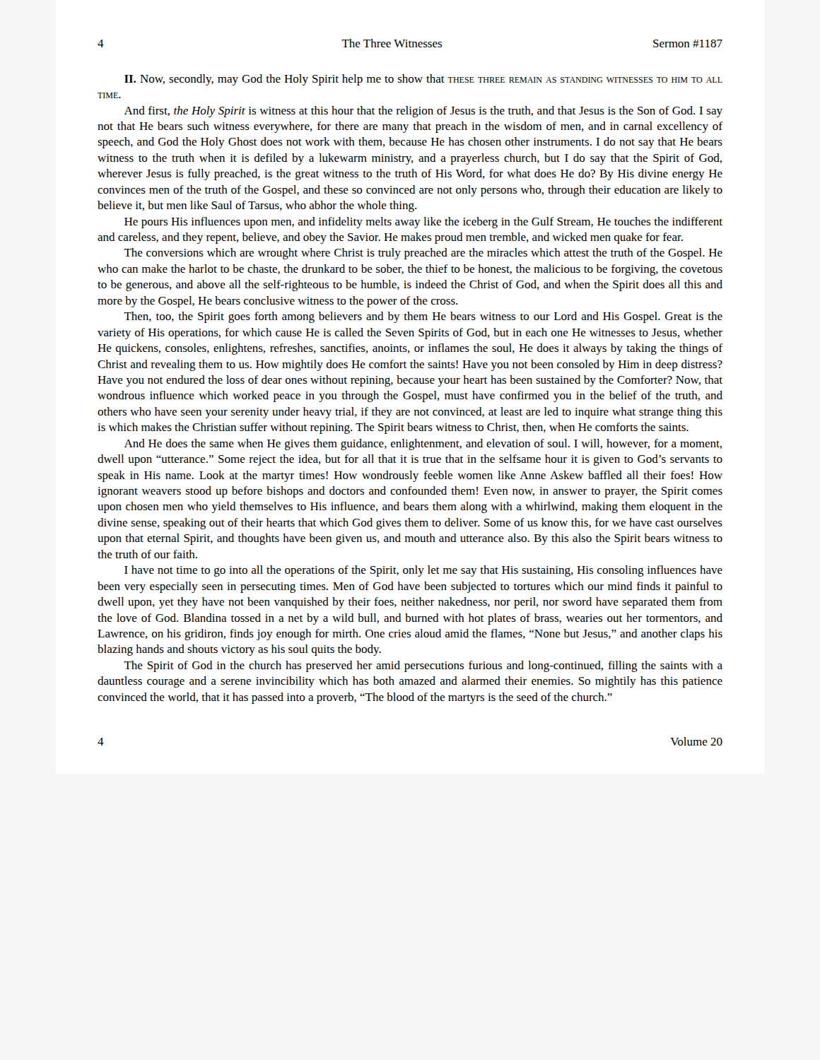4
The Three Witnesses
Sermon #1187
II. Now, secondly, may God the Holy Spirit help me to show that these three remain as standing witnesses to him to all time.
And first, the Holy Spirit is witness at this hour that the religion of Jesus is the truth, and that Jesus is the Son of God. I say not that He bears such witness everywhere, for there are many that preach in the wisdom of men, and in carnal excellency of speech, and God the Holy Ghost does not work with them, because He has chosen other instruments. I do not say that He bears witness to the truth when it is defiled by a lukewarm ministry, and a prayerless church, but I do say that the Spirit of God, wherever Jesus is fully preached, is the great witness to the truth of His Word, for what does He do? By His divine energy He convinces men of the truth of the Gospel, and these so convinced are not only persons who, through their education are likely to believe it, but men like Saul of Tarsus, who abhor the whole thing.
He pours His influences upon men, and infidelity melts away like the iceberg in the Gulf Stream, He touches the indifferent and careless, and they repent, believe, and obey the Savior. He makes proud men tremble, and wicked men quake for fear.
The conversions which are wrought where Christ is truly preached are the miracles which attest the truth of the Gospel. He who can make the harlot to be chaste, the drunkard to be sober, the thief to be honest, the malicious to be forgiving, the covetous to be generous, and above all the self-righteous to be humble, is indeed the Christ of God, and when the Spirit does all this and more by the Gospel, He bears conclusive witness to the power of the cross.
Then, too, the Spirit goes forth among believers and by them He bears witness to our Lord and His Gospel. Great is the variety of His operations, for which cause He is called the Seven Spirits of God, but in each one He witnesses to Jesus, whether He quickens, consoles, enlightens, refreshes, sanctifies, anoints, or inflames the soul, He does it always by taking the things of Christ and revealing them to us. How mightily does He comfort the saints! Have you not been consoled by Him in deep distress? Have you not endured the loss of dear ones without repining, because your heart has been sustained by the Comforter? Now, that wondrous influence which worked peace in you through the Gospel, must have confirmed you in the belief of the truth, and others who have seen your serenity under heavy trial, if they are not convinced, at least are led to inquire what strange thing this is which makes the Christian suffer without repining. The Spirit bears witness to Christ, then, when He comforts the saints.
And He does the same when He gives them guidance, enlightenment, and elevation of soul. I will, however, for a moment, dwell upon “utterance.” Some reject the idea, but for all that it is true that in the selfsame hour it is given to God’s servants to speak in His name. Look at the martyr times! How wondrously feeble women like Anne Askew baffled all their foes! How ignorant weavers stood up before bishops and doctors and confounded them! Even now, in answer to prayer, the Spirit comes upon chosen men who yield themselves to His influence, and bears them along with a whirlwind, making them eloquent in the divine sense, speaking out of their hearts that which God gives them to deliver. Some of us know this, for we have cast ourselves upon that eternal Spirit, and thoughts have been given us, and mouth and utterance also. By this also the Spirit bears witness to the truth of our faith.
I have not time to go into all the operations of the Spirit, only let me say that His sustaining, His consoling influences have been very especially seen in persecuting times. Men of God have been subjected to tortures which our mind finds it painful to dwell upon, yet they have not been vanquished by their foes, neither nakedness, nor peril, nor sword have separated them from the love of God. Blandina tossed in a net by a wild bull, and burned with hot plates of brass, wearies out her tormentors, and Lawrence, on his gridiron, finds joy enough for mirth. One cries aloud amid the flames, “None but Jesus,” and another claps his blazing hands and shouts victory as his soul quits the body.
The Spirit of God in the church has preserved her amid persecutions furious and long-continued, filling the saints with a dauntless courage and a serene invincibility which has both amazed and alarmed their enemies. So mightily has this patience convinced the world, that it has passed into a proverb, “The blood of the martyrs is the seed of the church.”
4
Volume 20